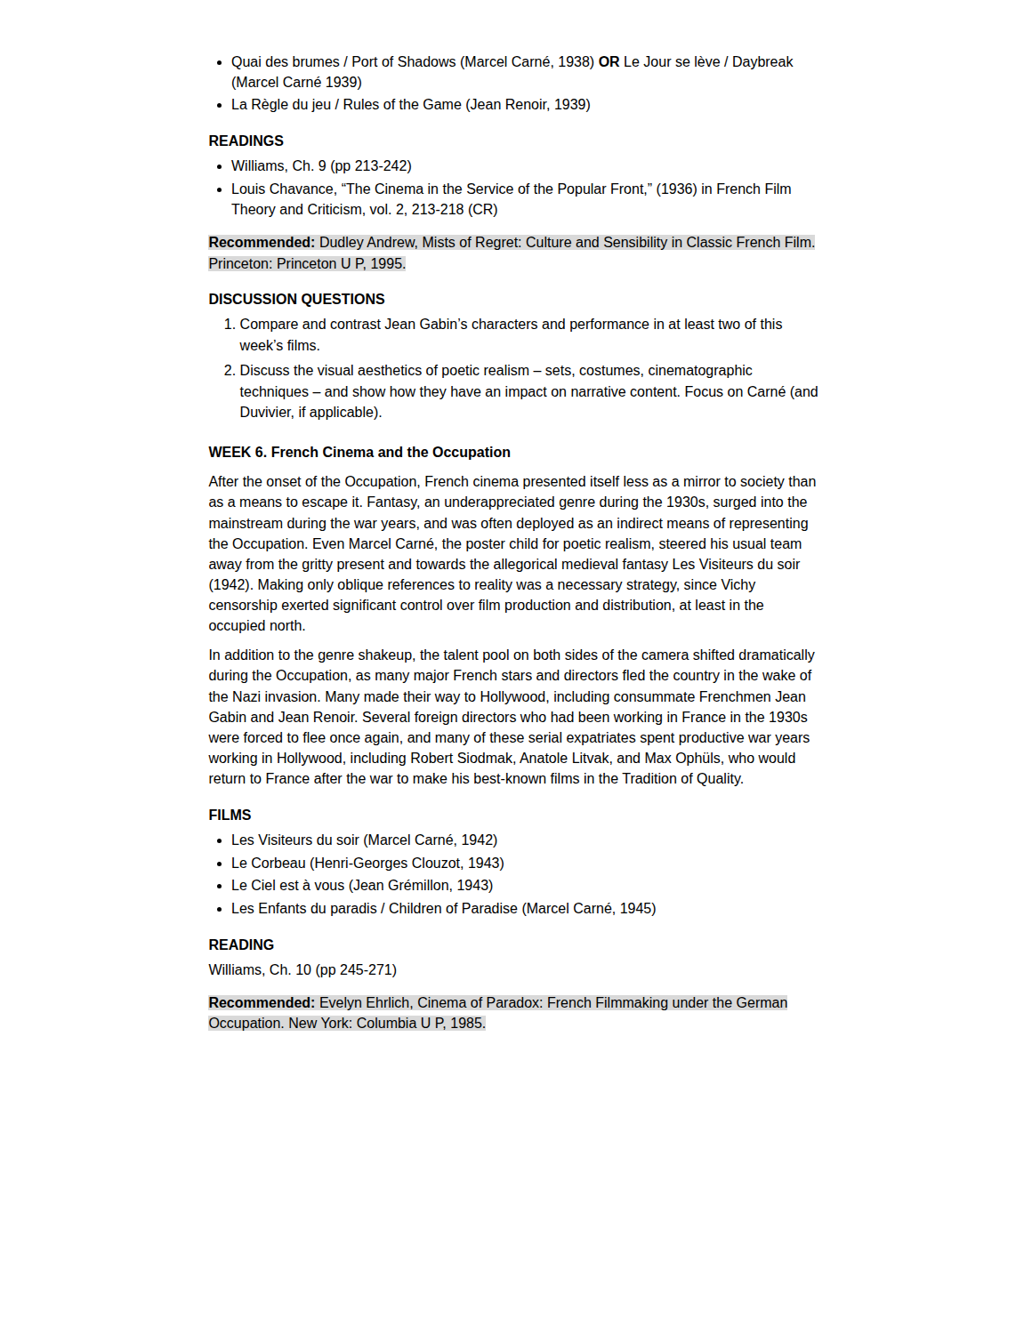Quai des brumes / Port of Shadows (Marcel Carné, 1938) OR Le Jour se lève / Daybreak (Marcel Carné 1939)
La Règle du jeu / Rules of the Game (Jean Renoir, 1939)
READINGS
Williams, Ch. 9 (pp 213-242)
Louis Chavance, “The Cinema in the Service of the Popular Front,” (1936) in French Film Theory and Criticism, vol. 2, 213-218 (CR)
Recommended: Dudley Andrew, Mists of Regret: Culture and Sensibility in Classic French Film. Princeton: Princeton U P, 1995.
DISCUSSION QUESTIONS
Compare and contrast Jean Gabin’s characters and performance in at least two of this week’s films.
Discuss the visual aesthetics of poetic realism – sets, costumes, cinematographic techniques – and show how they have an impact on narrative content. Focus on Carné (and Duvivier, if applicable).
WEEK 6. French Cinema and the Occupation
After the onset of the Occupation, French cinema presented itself less as a mirror to society than as a means to escape it. Fantasy, an underappreciated genre during the 1930s, surged into the mainstream during the war years, and was often deployed as an indirect means of representing the Occupation. Even Marcel Carné, the poster child for poetic realism, steered his usual team away from the gritty present and towards the allegorical medieval fantasy Les Visiteurs du soir (1942). Making only oblique references to reality was a necessary strategy, since Vichy censorship exerted significant control over film production and distribution, at least in the occupied north.
In addition to the genre shakeup, the talent pool on both sides of the camera shifted dramatically during the Occupation, as many major French stars and directors fled the country in the wake of the Nazi invasion. Many made their way to Hollywood, including consummate Frenchmen Jean Gabin and Jean Renoir. Several foreign directors who had been working in France in the 1930s were forced to flee once again, and many of these serial expatriates spent productive war years working in Hollywood, including Robert Siodmak, Anatole Litvak, and Max Ophüls, who would return to France after the war to make his best-known films in the Tradition of Quality.
FILMS
Les Visiteurs du soir (Marcel Carné, 1942)
Le Corbeau (Henri-Georges Clouzot, 1943)
Le Ciel est à vous (Jean Grémillon, 1943)
Les Enfants du paradis / Children of Paradise (Marcel Carné, 1945)
READING
Williams, Ch. 10 (pp 245-271)
Recommended: Evelyn Ehrlich, Cinema of Paradox: French Filmmaking under the German Occupation. New York: Columbia U P, 1985.